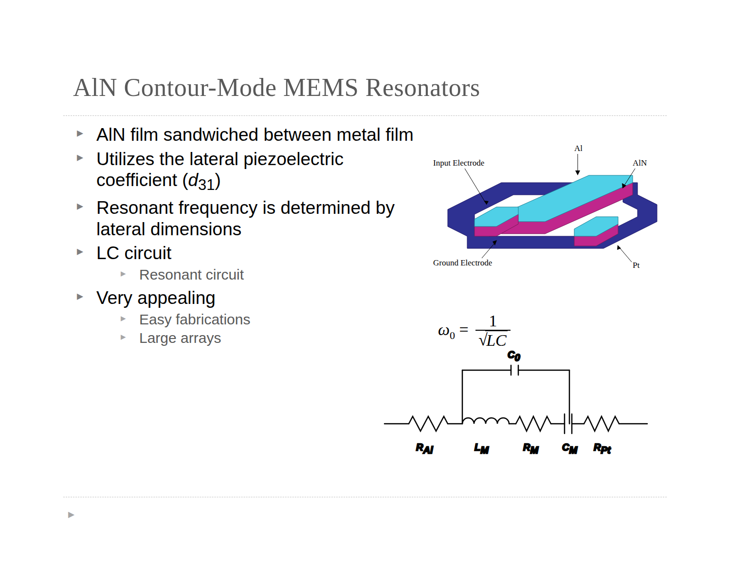AlN Contour-Mode MEMS Resonators
AlN film sandwiched between metal film
Utilizes the lateral piezoelectric coefficient (d31)
Resonant frequency is determined by lateral dimensions
LC circuit
Resonant circuit
Very appealing
Easy fabrications
Large arrays
Input Electrode Al AlN Ground Electrode Pt
ω 0 = 1 LC
C0 RAl LM RM CM RPt
▸